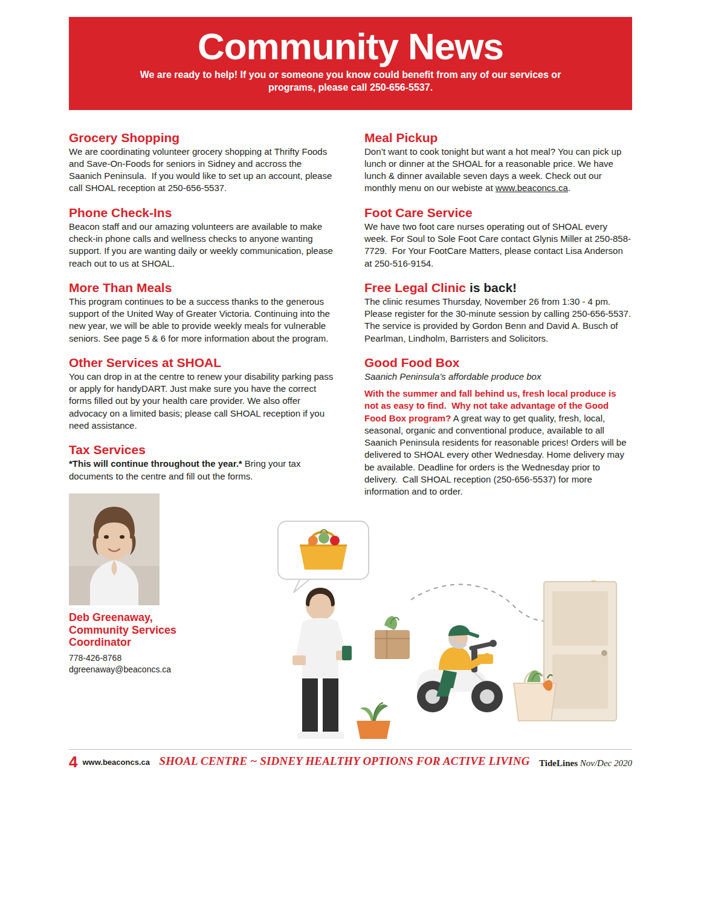Community News
We are ready to help! If you or someone you know could benefit from any of our services or programs, please call 250-656-5537.
Grocery Shopping
We are coordinating volunteer grocery shopping at Thrifty Foods and Save-On-Foods for seniors in Sidney and accross the Saanich Peninsula. If you would like to set up an account, please call SHOAL reception at 250-656-5537.
Phone Check-Ins
Beacon staff and our amazing volunteers are available to make check-in phone calls and wellness checks to anyone wanting support. If you are wanting daily or weekly communication, please reach out to us at SHOAL.
More Than Meals
This program continues to be a success thanks to the generous support of the United Way of Greater Victoria. Continuing into the new year, we will be able to provide weekly meals for vulnerable seniors. See page 5 & 6 for more information about the program.
Other Services at SHOAL
You can drop in at the centre to renew your disability parking pass or apply for handyDART. Just make sure you have the correct forms filled out by your health care provider. We also offer advocacy on a limited basis; please call SHOAL reception if you need assistance.
Tax Services
*This will continue throughout the year.* Bring your tax documents to the centre and fill out the forms.
Deb Greenaway, Community Services Coordinator
778-426-8768
dgreenaway@beaconcs.ca
Meal Pickup
Don’t want to cook tonight but want a hot meal? You can pick up lunch or dinner at the SHOAL for a reasonable price. We have lunch & dinner available seven days a week. Check out our monthly menu on our webiste at www.beaconcs.ca.
Foot Care Service
We have two foot care nurses operating out of SHOAL every week. For Soul to Sole Foot Care contact Glynis Miller at 250-858-7729. For Your FootCare Matters, please contact Lisa Anderson at 250-516-9154.
Free Legal Clinic is back!
The clinic resumes Thursday, November 26 from 1:30 - 4 pm. Please register for the 30-minute session by calling 250-656-5537. The service is provided by Gordon Benn and David A. Busch of Pearlman, Lindholm, Barristers and Solicitors.
Good Food Box
Saanich Peninsula’s affordable produce box
With the summer and fall behind us, fresh local produce is not as easy to find. Why not take advantage of the Good Food Box program? A great way to get quality, fresh, local, seasonal, organic and conventional produce, available to all Saanich Peninsula residents for reasonable prices! Orders will be delivered to SHOAL every other Wednesday. Home delivery may be available. Deadline for orders is the Wednesday prior to delivery. Call SHOAL reception (250-656-5537) for more information and to order.
4 www.beaconcs.ca
SHOAL CENTRE ~ SIDNEY HEALTHY OPTIONS FOR ACTIVE LIVING
TideLines Nov/Dec 2020